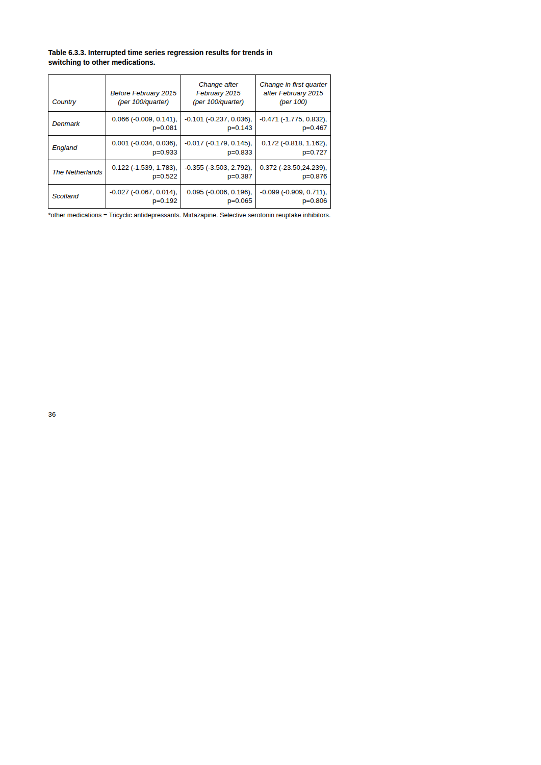Table 6.3.3. Interrupted time series regression results for trends in switching to other medications.
| Country | Before February 2015 (per 100/quarter) | Change after February 2015 (per 100/quarter) | Change in first quarter after February 2015 (per 100) |
| --- | --- | --- | --- |
| Denmark | 0.066 (-0.009, 0.141), p=0.081 | -0.101 (-0.237, 0.036), p=0.143 | -0.471 (-1.775, 0.832), p=0.467 |
| England | 0.001 (-0.034, 0.036), p=0.933 | -0.017 (-0.179, 0.145), p=0.833 | 0.172 (-0.818, 1.162), p=0.727 |
| The Netherlands | 0.122 (-1.539, 1.783), p=0.522 | -0.355 (-3.503, 2.792), p=0.387 | 0.372 (-23.50,24.239), p=0.876 |
| Scotland | -0.027 (-0.067, 0.014), p=0.192 | 0.095 (-0.006, 0.196), p=0.065 | -0.099 (-0.909, 0.711), p=0.806 |
*other medications = Tricyclic antidepressants. Mirtazapine. Selective serotonin reuptake inhibitors.
36